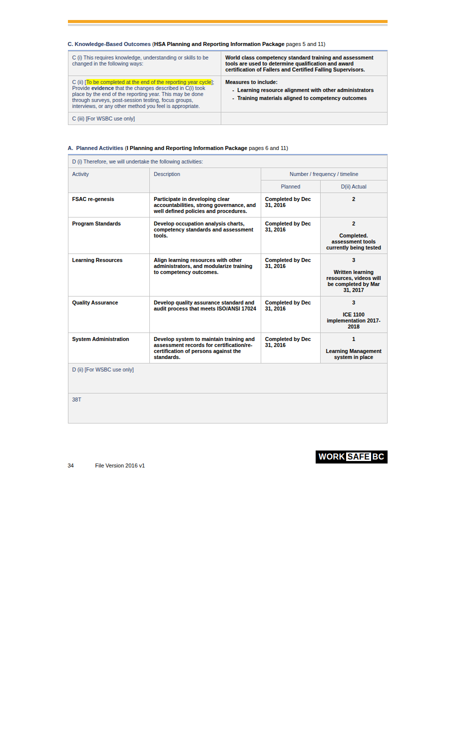C. Knowledge-Based Outcomes (HSA Planning and Reporting Information Package pages 5 and 11)
| C (i) This requires knowledge, understanding or skills to be changed in the following ways: | World class competency standard training and assessment tools are used to determine qualification and award certification of Fallers and Certified Falling Supervisors. |
| C (ii) [ To be completed at the end of the reporting year cycle ]; Provide evidence that the changes described in C(i) took place by the end of the reporting year. This may be done through surveys, post-session testing, focus groups, interviews, or any other method you feel is appropriate. | Measures to include: Learning resource alignment with other administrators Training materials aligned to competency outcomes |
| C (iii) [For WSBC use only] | |
A. Planned Activities (I Planning and Reporting Information Package pages 6 and 11)
| D (i) Therefore, we will undertake the following activities: |
| Activity | Description | Number / frequency / timeline |
| Planned | D(ii) Actual |
| FSAC re-genesis | Participate in developing clear accountabilities, strong governance, and well defined policies and procedures. | Completed by Dec 31, 2016 | 2 |
| Program Standards | Develop occupation analysis charts, competency standards and assessment tools. | Completed by Dec 31, 2016 | 2 Completed. assessment tools currently being tested |
| Learning Resources | Align learning resources with other administrators, and modularize training to competency outcomes. | Completed by Dec 31, 2016 | 3 Written learning resources, videos will be completed by Mar 31, 2017 |
| Quality Assurance | Develop quality assurance standard and audit process that meets ISO/ANSI 17024 | Completed by Dec 31, 2016 | 3 ICE 1100 implementation 2017-2018 |
| System Administration | Develop system to maintain training and assessment records for certification/re-certification of persons against the standards. | Completed by Dec 31, 2016 | 1 Learning Management system in place |
| D (ii) [For WSBC use only] |
| 38T |
34 File Version 2016 v1
WORK SAFE BC